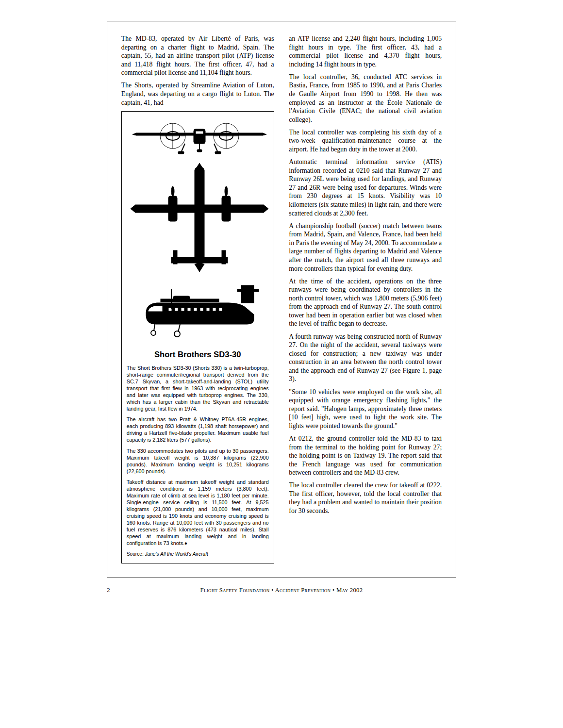The MD-83, operated by Air Liberté of Paris, was departing on a charter flight to Madrid, Spain. The captain, 55, had an airline transport pilot (ATP) license and 11,418 flight hours. The first officer, 47, had a commercial pilot license and 11,104 flight hours.
The Shorts, operated by Streamline Aviation of Luton, England, was departing on a cargo flight to Luton. The captain, 41, had
Short Brothers SD3-30
The Short Brothers SD3-30 (Shorts 330) is a twin-turboprop, short-range commuter/regional transport derived from the SC.7 Skyvan, a short-takeoff-and-landing (STOL) utility transport that first flew in 1963 with reciprocating engines and later was equipped with turboprop engines. The 330, which has a larger cabin than the Skyvan and retractable landing gear, first flew in 1974.
The aircraft has two Pratt & Whitney PT6A-45R engines, each producing 893 kilowatts (1,198 shaft horsepower) and driving a Hartzell five-blade propeller. Maximum usable fuel capacity is 2,182 liters (577 gallons).
The 330 accommodates two pilots and up to 30 passengers. Maximum takeoff weight is 10,387 kilograms (22,900 pounds). Maximum landing weight is 10,251 kilograms (22,600 pounds).
Takeoff distance at maximum takeoff weight and standard atmospheric conditions is 1,159 meters (3,800 feet). Maximum rate of climb at sea level is 1,180 feet per minute. Single-engine service ceiling is 11,500 feet. At 9,525 kilograms (21,000 pounds) and 10,000 feet, maximum cruising speed is 190 knots and economy cruising speed is 160 knots. Range at 10,000 feet with 30 passengers and no fuel reserves is 876 kilometers (473 nautical miles). Stall speed at maximum landing weight and in landing configuration is 73 knots.♦
Source: Jane's All the World's Aircraft
an ATP license and 2,240 flight hours, including 1,005 flight hours in type. The first officer, 43, had a commercial pilot license and 4,370 flight hours, including 14 flight hours in type.
The local controller, 36, conducted ATC services in Bastia, France, from 1985 to 1990, and at Paris Charles de Gaulle Airport from 1990 to 1998. He then was employed as an instructor at the École Nationale de l'Aviation Civile (ENAC; the national civil aviation college).
The local controller was completing his sixth day of a two-week qualification-maintenance course at the airport. He had begun duty in the tower at 2000.
Automatic terminal information service (ATIS) information recorded at 0210 said that Runway 27 and Runway 26L were being used for landings, and Runway 27 and 26R were being used for departures. Winds were from 230 degrees at 15 knots. Visibility was 10 kilometers (six statute miles) in light rain, and there were scattered clouds at 2,300 feet.
A championship football (soccer) match between teams from Madrid, Spain, and Valence, France, had been held in Paris the evening of May 24, 2000. To accommodate a large number of flights departing to Madrid and Valence after the match, the airport used all three runways and more controllers than typical for evening duty.
At the time of the accident, operations on the three runways were being coordinated by controllers in the north control tower, which was 1,800 meters (5,906 feet) from the approach end of Runway 27. The south control tower had been in operation earlier but was closed when the level of traffic began to decrease.
A fourth runway was being constructed north of Runway 27. On the night of the accident, several taxiways were closed for construction; a new taxiway was under construction in an area between the north control tower and the approach end of Runway 27 (see Figure 1, page 3).
"Some 10 vehicles were employed on the work site, all equipped with orange emergency flashing lights," the report said. "Halogen lamps, approximately three meters [10 feet] high, were used to light the work site. The lights were pointed towards the ground."
At 0212, the ground controller told the MD-83 to taxi from the terminal to the holding point for Runway 27; the holding point is on Taxiway 19. The report said that the French language was used for communication between controllers and the MD-83 crew.
The local controller cleared the crew for takeoff at 0222. The first officer, however, told the local controller that they had a problem and wanted to maintain their position for 30 seconds.
2
Flight Safety Foundation • Accident Prevention • May 2002